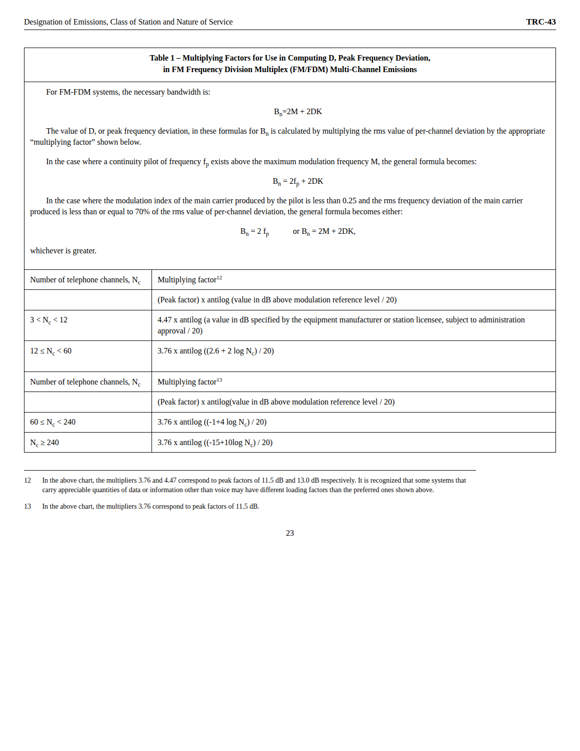Designation of Emissions, Class of Station and Nature of Service TRC-43
Table 1 – Multiplying Factors for Use in Computing D, Peak Frequency Deviation, in FM Frequency Division Multiplex (FM/FDM) Multi-Channel Emissions
| For FM-FDM systems, the necessary bandwidth is: B n =2M + 2DK The value of D, or peak frequency deviation, in these formulas for B n is calculated by multiplying the rms value of per-channel deviation by the appropriate “multiplying factor” shown below. In the case where a continuity pilot of frequency f p exists above the maximum modulation frequency M, the general formula becomes: B n = 2f p + 2DK In the case where the modulation index of the main carrier produced by the pilot is less than 0.25 and the rms frequency deviation of the main carrier produced is less than or equal to 70% of the rms value of per-channel deviation, the general formula becomes either: B n = 2 f p or B n = 2M + 2DK, whichever is greater. |
| Number of telephone channels, N c | Multiplying factor 12 |
| | (Peak factor) x antilog (value in dB above modulation reference level / 20) |
| 3 < N c < 12 | 4.47 x antilog (a value in dB specified by the equipment manufacturer or station licensee, subject to administration approval / 20) |
| 12 ≤ N c < 60 | 3.76 x antilog ((2.6 + 2 log N c ) / 20) |
| Number of telephone channels, N c | Multiplying factor 13 |
| | (Peak factor) x antilog(value in dB above modulation reference level / 20) |
| 60 ≤ N c < 240 | 3.76 x antilog ((-1+4 log N c ) / 20) |
| N c ≥ 240 | 3.76 x antilog ((-15+10log N c ) / 20) |
12
In the above chart, the multipliers 3.76 and 4.47 correspond to peak factors of 11.5 dB and 13.0 dB respectively. It is recognized that some systems that carry appreciable quantities of data or information other than voice may have different loading factors than the preferred ones shown above.
13
In the above chart, the multipliers 3.76 correspond to peak factors of 11.5 dB.
23